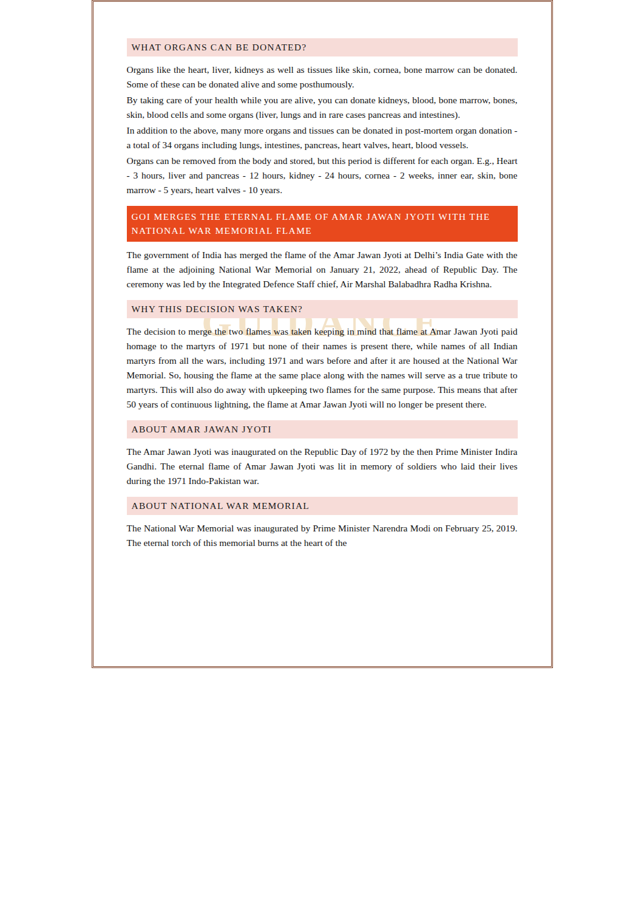GUIDANCE
What organs can be donated?
Organs like the heart, liver, kidneys as well as tissues like skin, cornea, bone marrow can be donated. Some of these can be donated alive and some posthumously.
By taking care of your health while you are alive, you can donate kidneys, blood, bone marrow, bones, skin, blood cells and some organs (liver, lungs and in rare cases pancreas and intestines).
In addition to the above, many more organs and tissues can be donated in post-mortem organ donation - a total of 34 organs including lungs, intestines, pancreas, heart valves, heart, blood vessels.
Organs can be removed from the body and stored, but this period is different for each organ. E.g., Heart - 3 hours, liver and pancreas - 12 hours, kidney - 24 hours, cornea - 2 weeks, inner ear, skin, bone marrow - 5 years, heart valves - 10 years.
GOI merges the eternal flame of Amar Jawan Jyoti with the National War Memorial flame
The government of India has merged the flame of the Amar Jawan Jyoti at Delhi’s India Gate with the flame at the adjoining National War Memorial on January 21, 2022, ahead of Republic Day. The ceremony was led by the Integrated Defence Staff chief, Air Marshal Balabadhra Radha Krishna.
Why this decision was taken?
The decision to merge the two flames was taken keeping in mind that flame at Amar Jawan Jyoti paid homage to the martyrs of 1971 but none of their names is present there, while names of all Indian martyrs from all the wars, including 1971 and wars before and after it are housed at the National War Memorial. So, housing the flame at the same place along with the names will serve as a true tribute to martyrs. This will also do away with upkeeping two flames for the same purpose. This means that after 50 years of continuous lightning, the flame at Amar Jawan Jyoti will no longer be present there.
About Amar Jawan Jyoti
The Amar Jawan Jyoti was inaugurated on the Republic Day of 1972 by the then Prime Minister Indira Gandhi. The eternal flame of Amar Jawan Jyoti was lit in memory of soldiers who laid their lives during the 1971 Indo-Pakistan war.
About National War Memorial
The National War Memorial was inaugurated by Prime Minister Narendra Modi on February 25, 2019. The eternal torch of this memorial burns at the heart of the